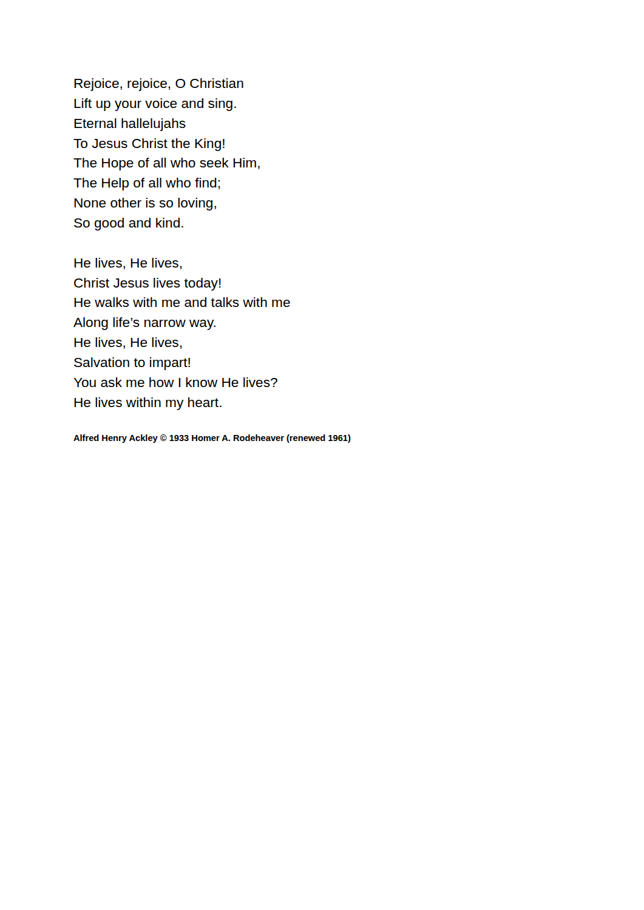Rejoice, rejoice, O Christian
Lift up your voice and sing.
Eternal hallelujahs
To Jesus Christ the King!
The Hope of all who seek Him,
The Help of all who find;
None other is so loving,
So good and kind.
He lives, He lives,
Christ Jesus lives today!
He walks with me and talks with me
Along life’s narrow way.
He lives, He lives,
Salvation to impart!
You ask me how I know He lives?
He lives within my heart.
Alfred Henry Ackley © 1933 Homer A. Rodeheaver (renewed 1961)